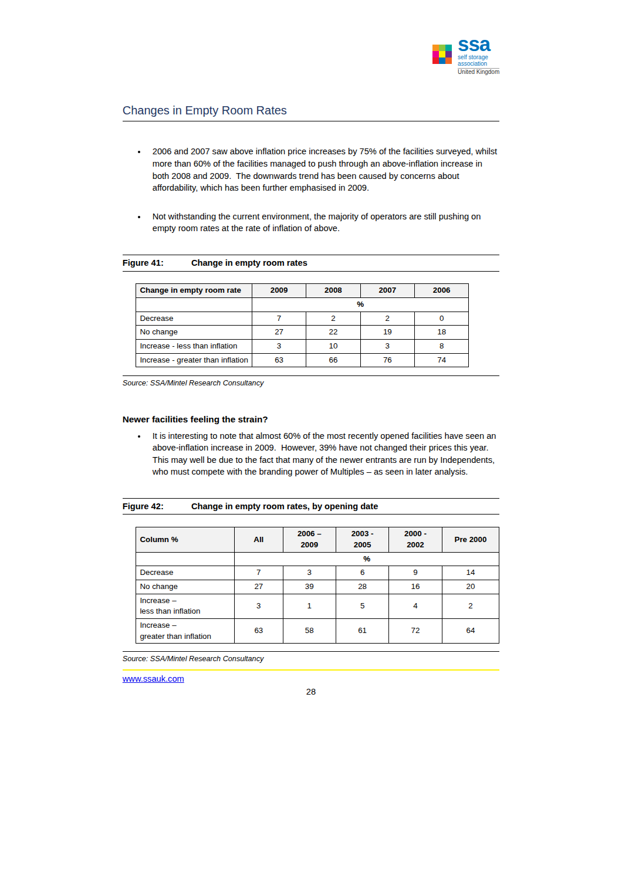ssa
self storage
association
United Kingdom
Changes in Empty Room Rates
2006 and 2007 saw above inflation price increases by 75% of the facilities surveyed, whilst more than 60% of the facilities managed to push through an above-inflation increase in both 2008 and 2009. The downwards trend has been caused by concerns about affordability, which has been further emphasised in 2009.
Not withstanding the current environment, the majority of operators are still pushing on empty room rates at the rate of inflation of above.
Figure 41: Change in empty room rates
| Change in empty room rate | 2009 | 2008 | 2007 | 2006 |
| --- | --- | --- | --- | --- |
| | % |
| Decrease | 7 | 2 | 2 | 0 |
| No change | 27 | 22 | 19 | 18 |
| Increase - less than inflation | 3 | 10 | 3 | 8 |
| Increase - greater than inflation | 63 | 66 | 76 | 74 |
Source: SSA/Mintel Research Consultancy
Newer facilities feeling the strain?
It is interesting to note that almost 60% of the most recently opened facilities have seen an above-inflation increase in 2009. However, 39% have not changed their prices this year. This may well be due to the fact that many of the newer entrants are run by Independents, who must compete with the branding power of Multiples – as seen in later analysis.
Figure 42: Change in empty room rates, by opening date
| Column % | All | 2006 – 2009 | 2003 - 2005 | 2000 - 2002 | Pre 2000 |
| --- | --- | --- | --- | --- | --- |
| | % |
| Decrease | 7 | 3 | 6 | 9 | 14 |
| No change | 27 | 39 | 28 | 16 | 20 |
| Increase – less than inflation | 3 | 1 | 5 | 4 | 2 |
| Increase – greater than inflation | 63 | 58 | 61 | 72 | 64 |
Source: SSA/Mintel Research Consultancy
www.ssauk.com
28